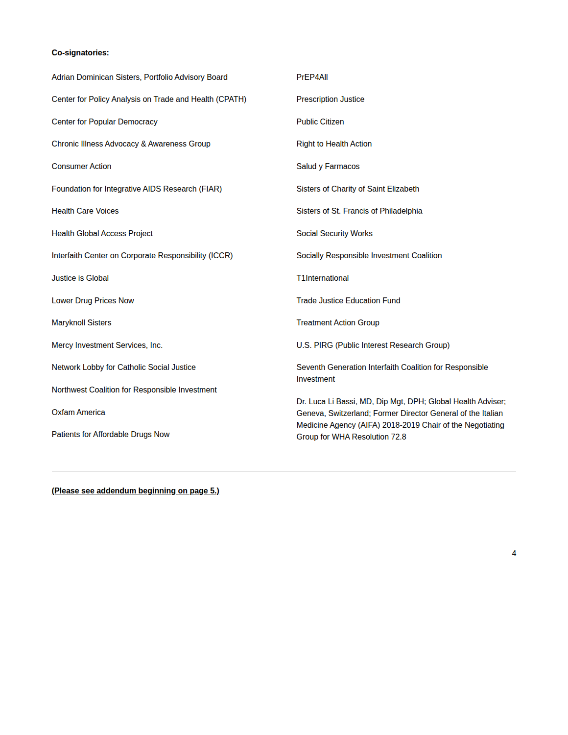Co-signatories:
Adrian Dominican Sisters, Portfolio Advisory Board
Center for Policy Analysis on Trade and Health (CPATH)
Center for Popular Democracy
Chronic Illness Advocacy & Awareness Group
Consumer Action
Foundation for Integrative AIDS Research (FIAR)
Health Care Voices
Health Global Access Project
Interfaith Center on Corporate Responsibility (ICCR)
Justice is Global
Lower Drug Prices Now
Maryknoll Sisters
Mercy Investment Services, Inc.
Network Lobby for Catholic Social Justice
Northwest Coalition for Responsible Investment
Oxfam America
Patients for Affordable Drugs Now
PrEP4All
Prescription Justice
Public Citizen
Right to Health Action
Salud y Farmacos
Sisters of Charity of Saint Elizabeth
Sisters of St. Francis of Philadelphia
Social Security Works
Socially Responsible Investment Coalition
T1International
Trade Justice Education Fund
Treatment Action Group
U.S. PIRG (Public Interest Research Group)
Seventh Generation Interfaith Coalition for Responsible Investment
Dr. Luca Li Bassi, MD, Dip Mgt, DPH; Global Health Adviser; Geneva, Switzerland; Former Director General of the Italian Medicine Agency (AIFA) 2018-2019 Chair of the Negotiating Group for WHA Resolution 72.8
(Please see addendum beginning on page 5.)
4